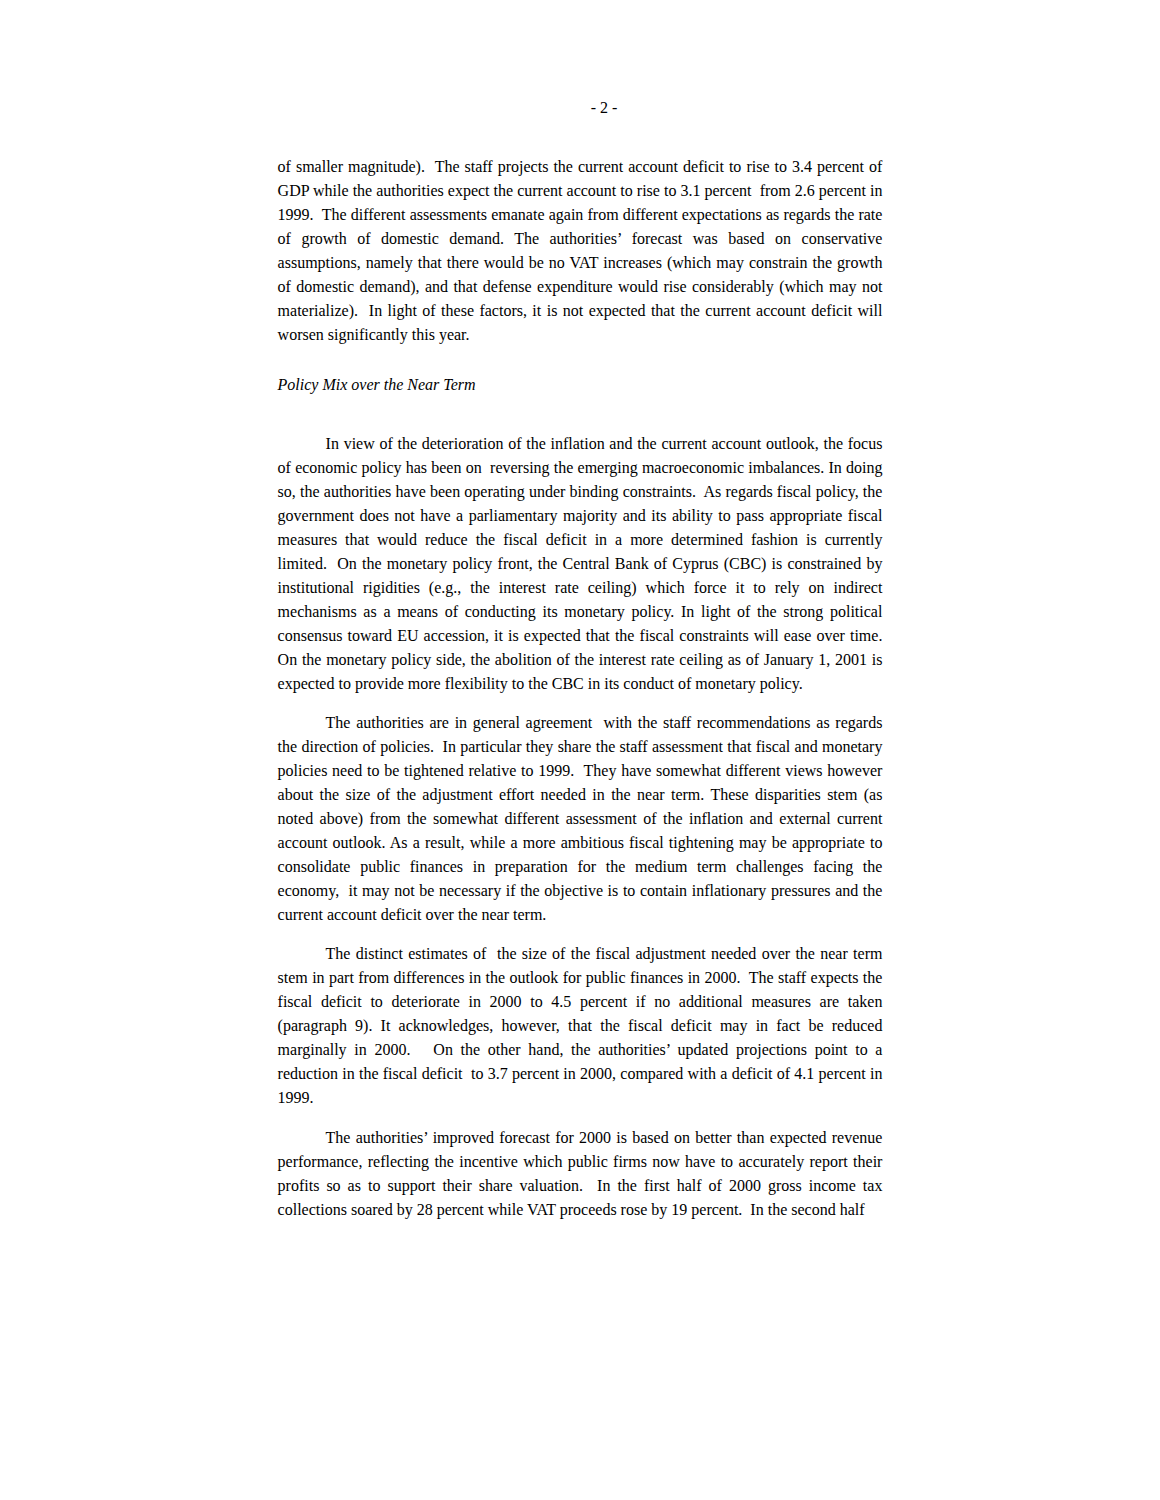- 2 -
of smaller magnitude). The staff projects the current account deficit to rise to 3.4 percent of GDP while the authorities expect the current account to rise to 3.1 percent from 2.6 percent in 1999. The different assessments emanate again from different expectations as regards the rate of growth of domestic demand. The authorities’ forecast was based on conservative assumptions, namely that there would be no VAT increases (which may constrain the growth of domestic demand), and that defense expenditure would rise considerably (which may not materialize). In light of these factors, it is not expected that the current account deficit will worsen significantly this year.
Policy Mix over the Near Term
In view of the deterioration of the inflation and the current account outlook, the focus of economic policy has been on reversing the emerging macroeconomic imbalances. In doing so, the authorities have been operating under binding constraints. As regards fiscal policy, the government does not have a parliamentary majority and its ability to pass appropriate fiscal measures that would reduce the fiscal deficit in a more determined fashion is currently limited. On the monetary policy front, the Central Bank of Cyprus (CBC) is constrained by institutional rigidities (e.g., the interest rate ceiling) which force it to rely on indirect mechanisms as a means of conducting its monetary policy. In light of the strong political consensus toward EU accession, it is expected that the fiscal constraints will ease over time. On the monetary policy side, the abolition of the interest rate ceiling as of January 1, 2001 is expected to provide more flexibility to the CBC in its conduct of monetary policy.
The authorities are in general agreement with the staff recommendations as regards the direction of policies. In particular they share the staff assessment that fiscal and monetary policies need to be tightened relative to 1999. They have somewhat different views however about the size of the adjustment effort needed in the near term. These disparities stem (as noted above) from the somewhat different assessment of the inflation and external current account outlook. As a result, while a more ambitious fiscal tightening may be appropriate to consolidate public finances in preparation for the medium term challenges facing the economy, it may not be necessary if the objective is to contain inflationary pressures and the current account deficit over the near term.
The distinct estimates of the size of the fiscal adjustment needed over the near term stem in part from differences in the outlook for public finances in 2000. The staff expects the fiscal deficit to deteriorate in 2000 to 4.5 percent if no additional measures are taken (paragraph 9). It acknowledges, however, that the fiscal deficit may in fact be reduced marginally in 2000. On the other hand, the authorities’ updated projections point to a reduction in the fiscal deficit to 3.7 percent in 2000, compared with a deficit of 4.1 percent in 1999.
The authorities’ improved forecast for 2000 is based on better than expected revenue performance, reflecting the incentive which public firms now have to accurately report their profits so as to support their share valuation. In the first half of 2000 gross income tax collections soared by 28 percent while VAT proceeds rose by 19 percent. In the second half